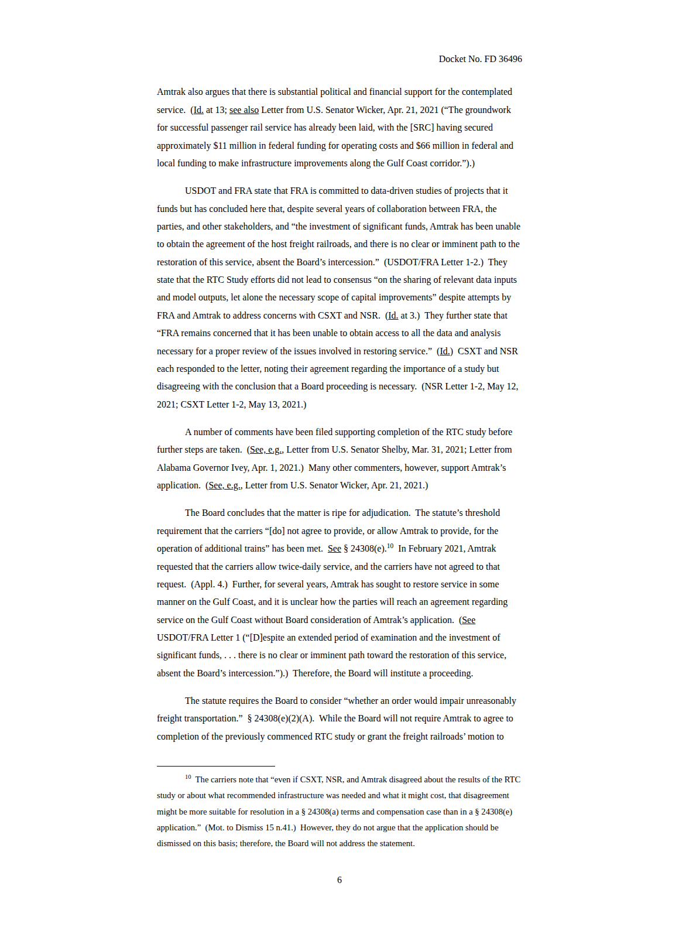Docket No. FD 36496
Amtrak also argues that there is substantial political and financial support for the contemplated service. (Id. at 13; see also Letter from U.S. Senator Wicker, Apr. 21, 2021 (“The groundwork for successful passenger rail service has already been laid, with the [SRC] having secured approximately $11 million in federal funding for operating costs and $66 million in federal and local funding to make infrastructure improvements along the Gulf Coast corridor.”).)
USDOT and FRA state that FRA is committed to data-driven studies of projects that it funds but has concluded here that, despite several years of collaboration between FRA, the parties, and other stakeholders, and “the investment of significant funds, Amtrak has been unable to obtain the agreement of the host freight railroads, and there is no clear or imminent path to the restoration of this service, absent the Board’s intercession.” (USDOT/FRA Letter 1-2.) They state that the RTC Study efforts did not lead to consensus “on the sharing of relevant data inputs and model outputs, let alone the necessary scope of capital improvements” despite attempts by FRA and Amtrak to address concerns with CSXT and NSR. (Id. at 3.) They further state that “FRA remains concerned that it has been unable to obtain access to all the data and analysis necessary for a proper review of the issues involved in restoring service.” (Id.) CSXT and NSR each responded to the letter, noting their agreement regarding the importance of a study but disagreeing with the conclusion that a Board proceeding is necessary. (NSR Letter 1-2, May 12, 2021; CSXT Letter 1-2, May 13, 2021.)
A number of comments have been filed supporting completion of the RTC study before further steps are taken. (See, e.g., Letter from U.S. Senator Shelby, Mar. 31, 2021; Letter from Alabama Governor Ivey, Apr. 1, 2021.) Many other commenters, however, support Amtrak’s application. (See, e.g., Letter from U.S. Senator Wicker, Apr. 21, 2021.)
The Board concludes that the matter is ripe for adjudication. The statute’s threshold requirement that the carriers “[do] not agree to provide, or allow Amtrak to provide, for the operation of additional trains” has been met. See § 24308(e).10 In February 2021, Amtrak requested that the carriers allow twice-daily service, and the carriers have not agreed to that request. (Appl. 4.) Further, for several years, Amtrak has sought to restore service in some manner on the Gulf Coast, and it is unclear how the parties will reach an agreement regarding service on the Gulf Coast without Board consideration of Amtrak’s application. (See USDOT/FRA Letter 1 (“[D]espite an extended period of examination and the investment of significant funds, . . . there is no clear or imminent path toward the restoration of this service, absent the Board’s intercession.”).) Therefore, the Board will institute a proceeding.
The statute requires the Board to consider “whether an order would impair unreasonably freight transportation.” § 24308(e)(2)(A). While the Board will not require Amtrak to agree to completion of the previously commenced RTC study or grant the freight railroads’ motion to
10 The carriers note that “even if CSXT, NSR, and Amtrak disagreed about the results of the RTC study or about what recommended infrastructure was needed and what it might cost, that disagreement might be more suitable for resolution in a § 24308(a) terms and compensation case than in a § 24308(e) application.” (Mot. to Dismiss 15 n.41.) However, they do not argue that the application should be dismissed on this basis; therefore, the Board will not address the statement.
6